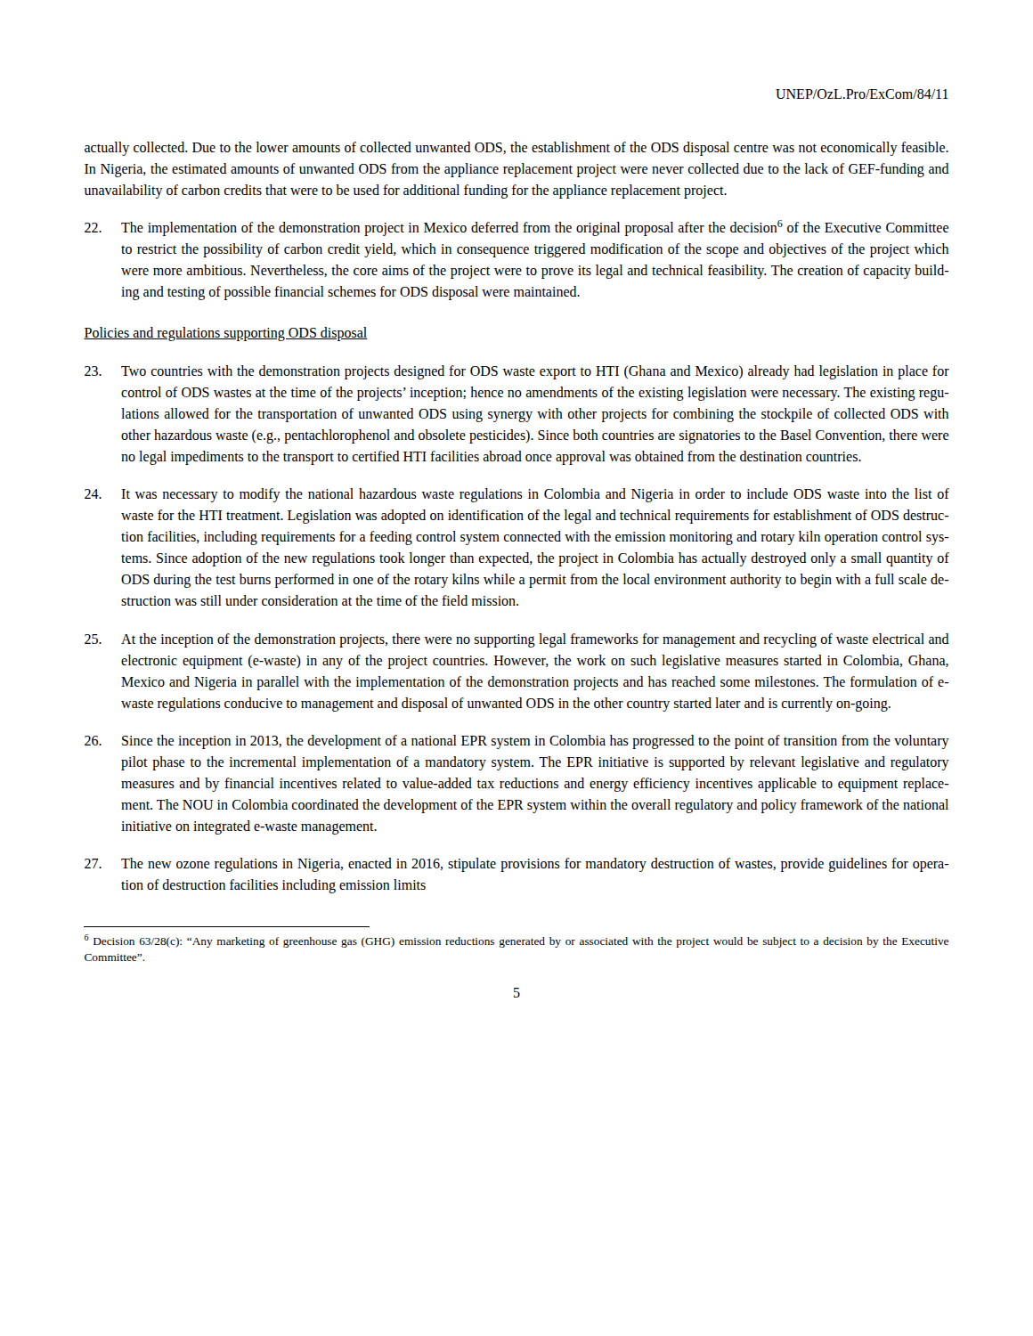UNEP/OzL.Pro/ExCom/84/11
actually collected. Due to the lower amounts of collected unwanted ODS, the establishment of the ODS disposal centre was not economically feasible. In Nigeria, the estimated amounts of unwanted ODS from the appliance replacement project were never collected due to the lack of GEF-funding and unavailability of carbon credits that were to be used for additional funding for the appliance replacement project.
22.
The implementation of the demonstration project in Mexico deferred from the original proposal after the decision6 of the Executive Committee to restrict the possibility of carbon credit yield, which in consequence triggered modification of the scope and objectives of the project which were more ambitious. Nevertheless, the core aims of the project were to prove its legal and technical feasibility. The creation of capacity building and testing of possible financial schemes for ODS disposal were maintained.
Policies and regulations supporting ODS disposal
23.
Two countries with the demonstration projects designed for ODS waste export to HTI (Ghana and Mexico) already had legislation in place for control of ODS wastes at the time of the projects’ inception; hence no amendments of the existing legislation were necessary. The existing regulations allowed for the transportation of unwanted ODS using synergy with other projects for combining the stockpile of collected ODS with other hazardous waste (e.g., pentachlorophenol and obsolete pesticides). Since both countries are signatories to the Basel Convention, there were no legal impediments to the transport to certified HTI facilities abroad once approval was obtained from the destination countries.
24.
It was necessary to modify the national hazardous waste regulations in Colombia and Nigeria in order to include ODS waste into the list of waste for the HTI treatment. Legislation was adopted on identification of the legal and technical requirements for establishment of ODS destruction facilities, including requirements for a feeding control system connected with the emission monitoring and rotary kiln operation control systems. Since adoption of the new regulations took longer than expected, the project in Colombia has actually destroyed only a small quantity of ODS during the test burns performed in one of the rotary kilns while a permit from the local environment authority to begin with a full scale destruction was still under consideration at the time of the field mission.
25.
At the inception of the demonstration projects, there were no supporting legal frameworks for management and recycling of waste electrical and electronic equipment (e-waste) in any of the project countries. However, the work on such legislative measures started in Colombia, Ghana, Mexico and Nigeria in parallel with the implementation of the demonstration projects and has reached some milestones. The formulation of e-waste regulations conducive to management and disposal of unwanted ODS in the other country started later and is currently on-going.
26.
Since the inception in 2013, the development of a national EPR system in Colombia has progressed to the point of transition from the voluntary pilot phase to the incremental implementation of a mandatory system. The EPR initiative is supported by relevant legislative and regulatory measures and by financial incentives related to value-added tax reductions and energy efficiency incentives applicable to equipment replacement. The NOU in Colombia coordinated the development of the EPR system within the overall regulatory and policy framework of the national initiative on integrated e-waste management.
27.
The new ozone regulations in Nigeria, enacted in 2016, stipulate provisions for mandatory destruction of wastes, provide guidelines for operation of destruction facilities including emission limits
6 Decision 63/28(c): “Any marketing of greenhouse gas (GHG) emission reductions generated by or associated with the project would be subject to a decision by the Executive Committee”.
5